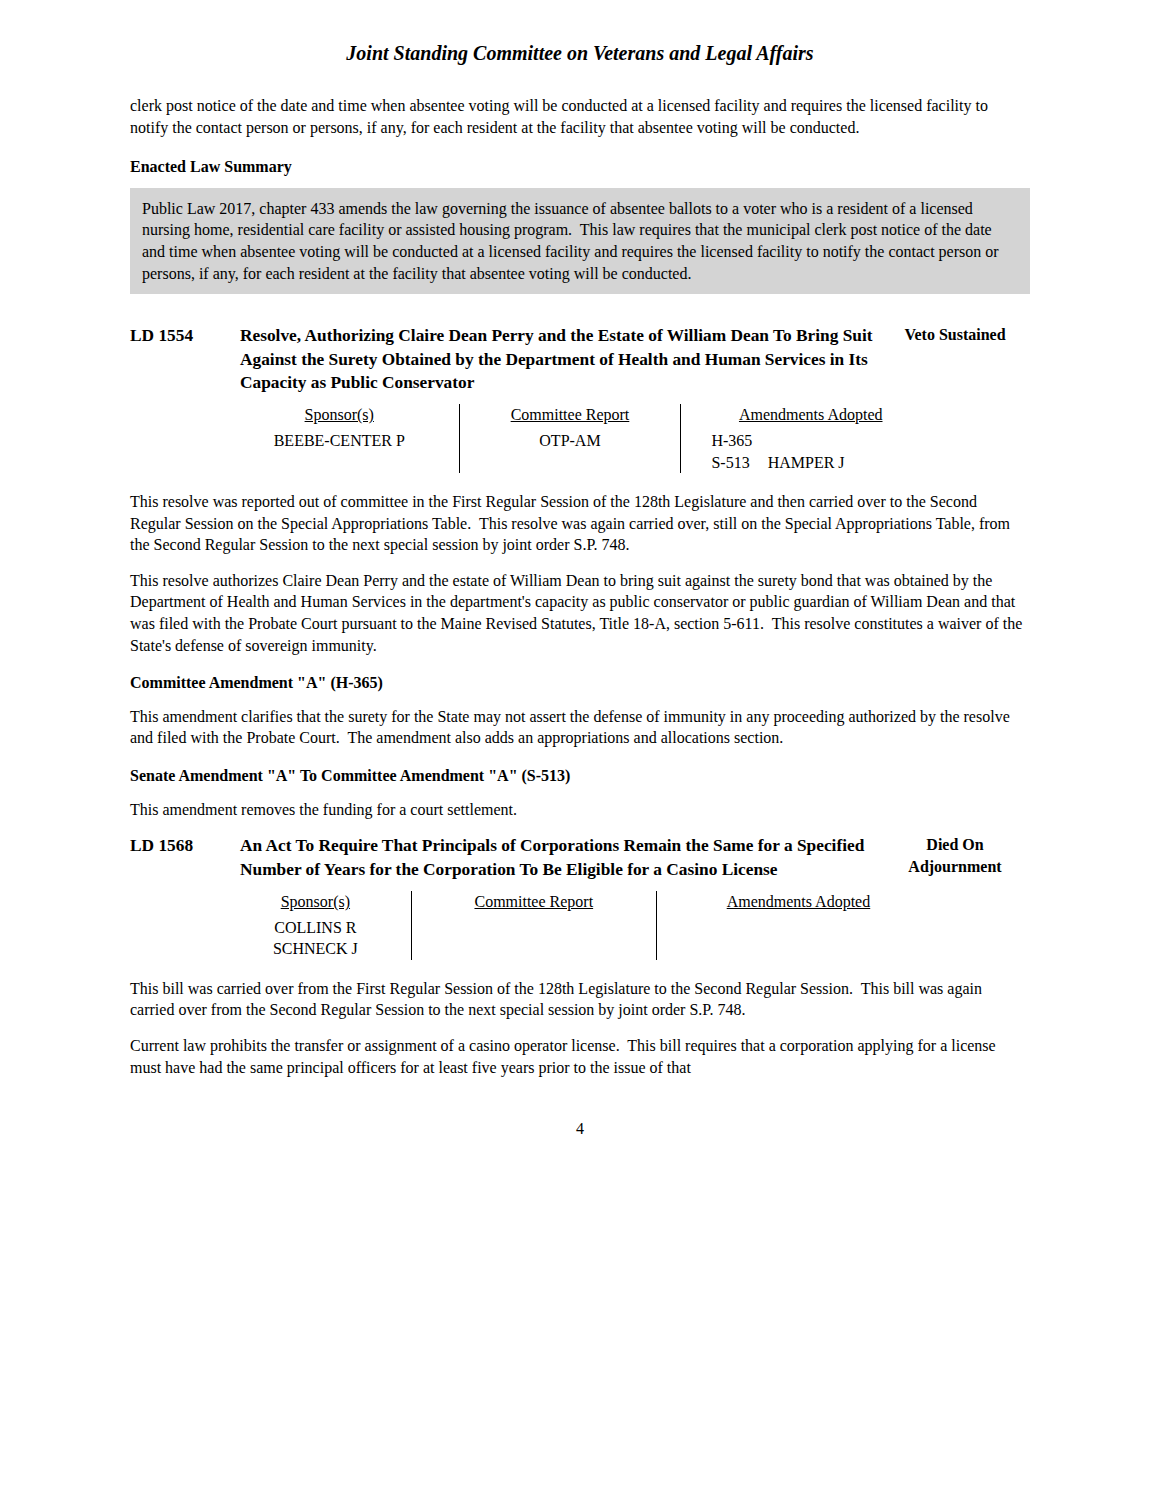Joint Standing Committee on Veterans and Legal Affairs
clerk post notice of the date and time when absentee voting will be conducted at a licensed facility and requires the licensed facility to notify the contact person or persons, if any, for each resident at the facility that absentee voting will be conducted.
Enacted Law Summary
Public Law 2017, chapter 433 amends the law governing the issuance of absentee ballots to a voter who is a resident of a licensed nursing home, residential care facility or assisted housing program. This law requires that the municipal clerk post notice of the date and time when absentee voting will be conducted at a licensed facility and requires the licensed facility to notify the contact person or persons, if any, for each resident at the facility that absentee voting will be conducted.
| LD 1554 | Resolve, Authorizing Claire Dean Perry and the Estate of William Dean To Bring Suit Against the Surety Obtained by the Department of Health and Human Services in Its Capacity as Public Conservator | Veto Sustained |
| Sponsor(s) | Committee Report | Amendments Adopted |
| --- | --- | --- |
| BEEBE-CENTER P | OTP-AM | H-365 S-513 HAMPER J |
This resolve was reported out of committee in the First Regular Session of the 128th Legislature and then carried over to the Second Regular Session on the Special Appropriations Table. This resolve was again carried over, still on the Special Appropriations Table, from the Second Regular Session to the next special session by joint order S.P. 748.
This resolve authorizes Claire Dean Perry and the estate of William Dean to bring suit against the surety bond that was obtained by the Department of Health and Human Services in the department's capacity as public conservator or public guardian of William Dean and that was filed with the Probate Court pursuant to the Maine Revised Statutes, Title 18-A, section 5-611. This resolve constitutes a waiver of the State's defense of sovereign immunity.
Committee Amendment "A" (H-365)
This amendment clarifies that the surety for the State may not assert the defense of immunity in any proceeding authorized by the resolve and filed with the Probate Court. The amendment also adds an appropriations and allocations section.
Senate Amendment "A" To Committee Amendment "A" (S-513)
This amendment removes the funding for a court settlement.
| LD 1568 | An Act To Require That Principals of Corporations Remain the Same for a Specified Number of Years for the Corporation To Be Eligible for a Casino License | Died On Adjournment |
| Sponsor(s) | Committee Report | Amendments Adopted |
| --- | --- | --- |
| COLLINS R SCHNECK J | | |
This bill was carried over from the First Regular Session of the 128th Legislature to the Second Regular Session. This bill was again carried over from the Second Regular Session to the next special session by joint order S.P. 748.
Current law prohibits the transfer or assignment of a casino operator license. This bill requires that a corporation applying for a license must have had the same principal officers for at least five years prior to the issue of that
4